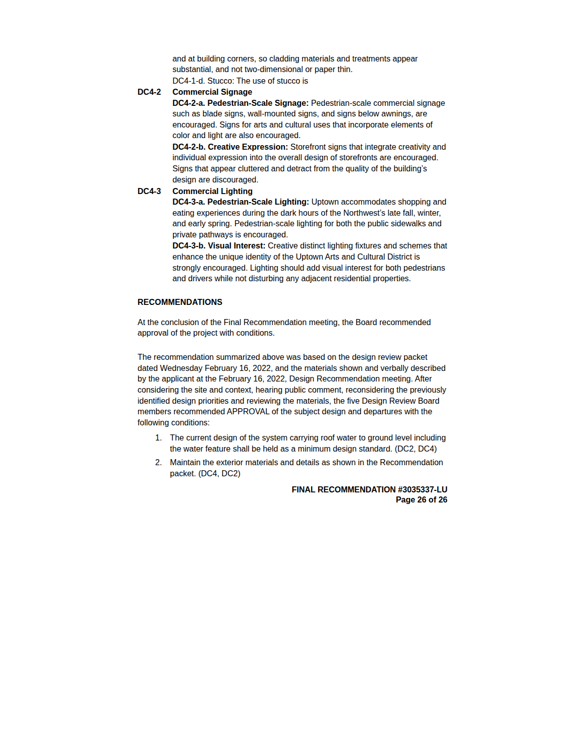and at building corners, so cladding materials and treatments appear substantial, and not two-dimensional or paper thin.
DC4-1-d. Stucco: The use of stucco is
DC4-2 Commercial Signage
DC4-2-a. Pedestrian-Scale Signage: Pedestrian-scale commercial signage such as blade signs, wall-mounted signs, and signs below awnings, are encouraged. Signs for arts and cultural uses that incorporate elements of color and light are also encouraged.
DC4-2-b. Creative Expression: Storefront signs that integrate creativity and individual expression into the overall design of storefronts are encouraged. Signs that appear cluttered and detract from the quality of the building’s design are discouraged.
DC4-3 Commercial Lighting
DC4-3-a. Pedestrian-Scale Lighting: Uptown accommodates shopping and eating experiences during the dark hours of the Northwest’s late fall, winter, and early spring. Pedestrian-scale lighting for both the public sidewalks and private pathways is encouraged.
DC4-3-b. Visual Interest: Creative distinct lighting fixtures and schemes that enhance the unique identity of the Uptown Arts and Cultural District is strongly encouraged. Lighting should add visual interest for both pedestrians and drivers while not disturbing any adjacent residential properties.
RECOMMENDATIONS
At the conclusion of the Final Recommendation meeting, the Board recommended approval of the project with conditions.
The recommendation summarized above was based on the design review packet dated Wednesday February 16, 2022, and the materials shown and verbally described by the applicant at the February 16, 2022, Design Recommendation meeting. After considering the site and context, hearing public comment, reconsidering the previously identified design priorities and reviewing the materials, the five Design Review Board members recommended APPROVAL of the subject design and departures with the following conditions:
The current design of the system carrying roof water to ground level including the water feature shall be held as a minimum design standard. (DC2, DC4)
Maintain the exterior materials and details as shown in the Recommendation packet. (DC4, DC2)
FINAL RECOMMENDATION #3035337-LU
Page 26 of 26